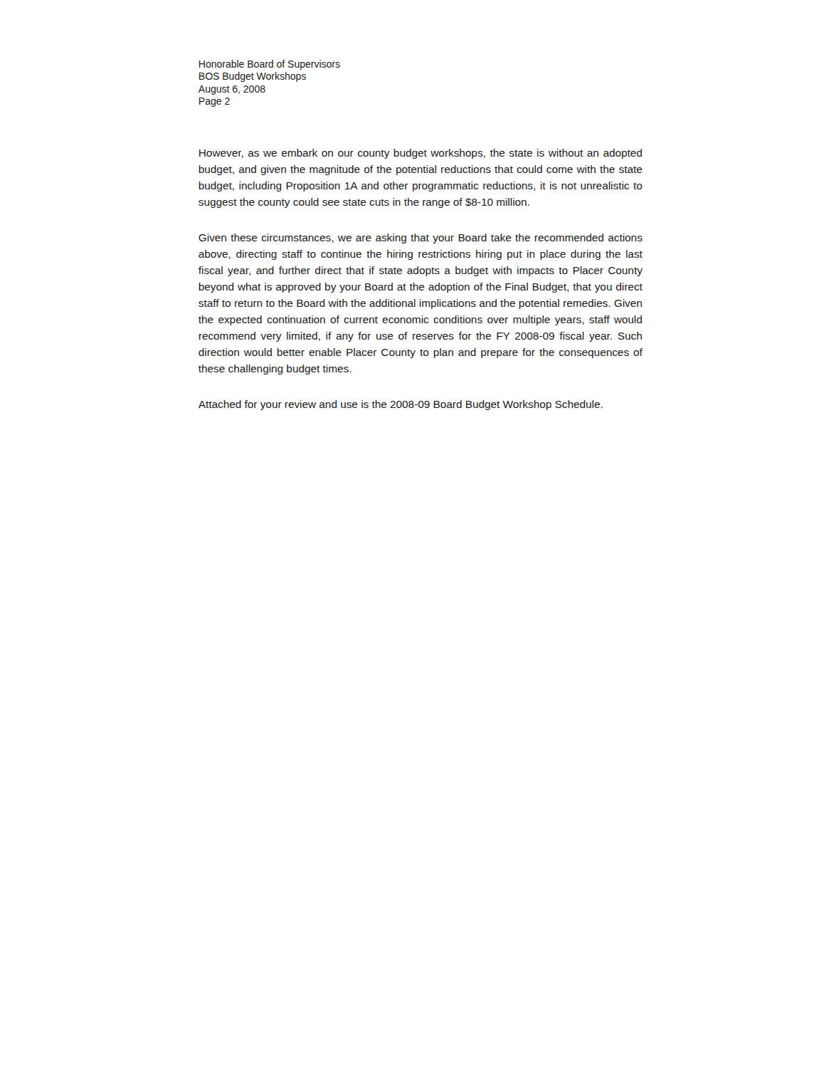Honorable Board of Supervisors
BOS Budget Workshops
August 6, 2008
Page 2
However, as we embark on our county budget workshops, the state is without an adopted budget, and given the magnitude of the potential reductions that could come with the state budget, including Proposition 1A and other programmatic reductions, it is not unrealistic to suggest the county could see state cuts in the range of $8-10 million.
Given these circumstances, we are asking that your Board take the recommended actions above, directing staff to continue the hiring restrictions hiring put in place during the last fiscal year, and further direct that if state adopts a budget with impacts to Placer County beyond what is approved by your Board at the adoption of the Final Budget, that you direct staff to return to the Board with the additional implications and the potential remedies. Given the expected continuation of current economic conditions over multiple years, staff would recommend very limited, if any for use of reserves for the FY 2008-09 fiscal year. Such direction would better enable Placer County to plan and prepare for the consequences of these challenging budget times.
Attached for your review and use is the 2008-09 Board Budget Workshop Schedule.